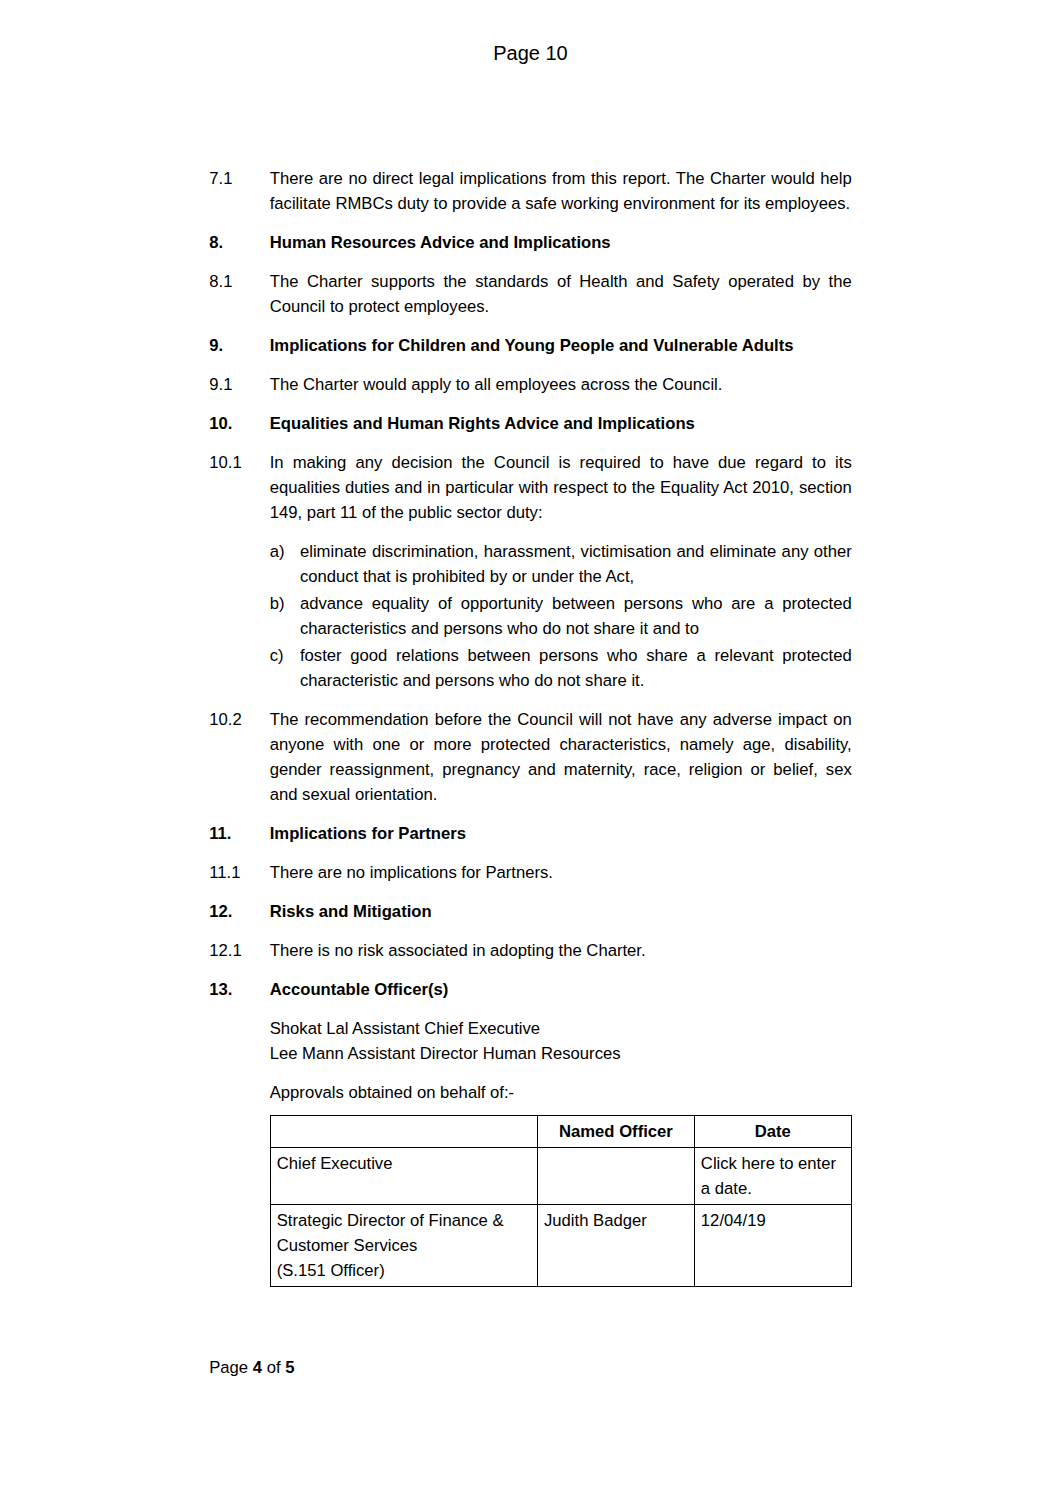Page 10
7.1
There are no direct legal implications from this report. The Charter would help facilitate RMBCs duty to provide a safe working environment for its employees.
8.
Human Resources Advice and Implications
8.1
The Charter supports the standards of Health and Safety operated by the Council to protect employees.
9.
Implications for Children and Young People and Vulnerable Adults
9.1
The Charter would apply to all employees across the Council.
10.
Equalities and Human Rights Advice and Implications
10.1
In making any decision the Council is required to have due regard to its equalities duties and in particular with respect to the Equality Act 2010, section 149, part 11 of the public sector duty:
a) eliminate discrimination, harassment, victimisation and eliminate any other conduct that is prohibited by or under the Act,
b) advance equality of opportunity between persons who are a protected characteristics and persons who do not share it and to
c) foster good relations between persons who share a relevant protected characteristic and persons who do not share it.
10.2
The recommendation before the Council will not have any adverse impact on anyone with one or more protected characteristics, namely age, disability, gender reassignment, pregnancy and maternity, race, religion or belief, sex and sexual orientation.
11.
Implications for Partners
11.1
There are no implications for Partners.
12.
Risks and Mitigation
12.1
There is no risk associated in adopting the Charter.
13.
Accountable Officer(s)
Shokat Lal Assistant Chief Executive
Lee Mann Assistant Director Human Resources
Approvals obtained on behalf of:-
| | Named Officer | Date |
| --- | --- | --- |
| Chief Executive | | Click here to enter a date. |
| Strategic Director of Finance & Customer Services (S.151 Officer) | Judith Badger | 12/04/19 |
Page 4 of 5